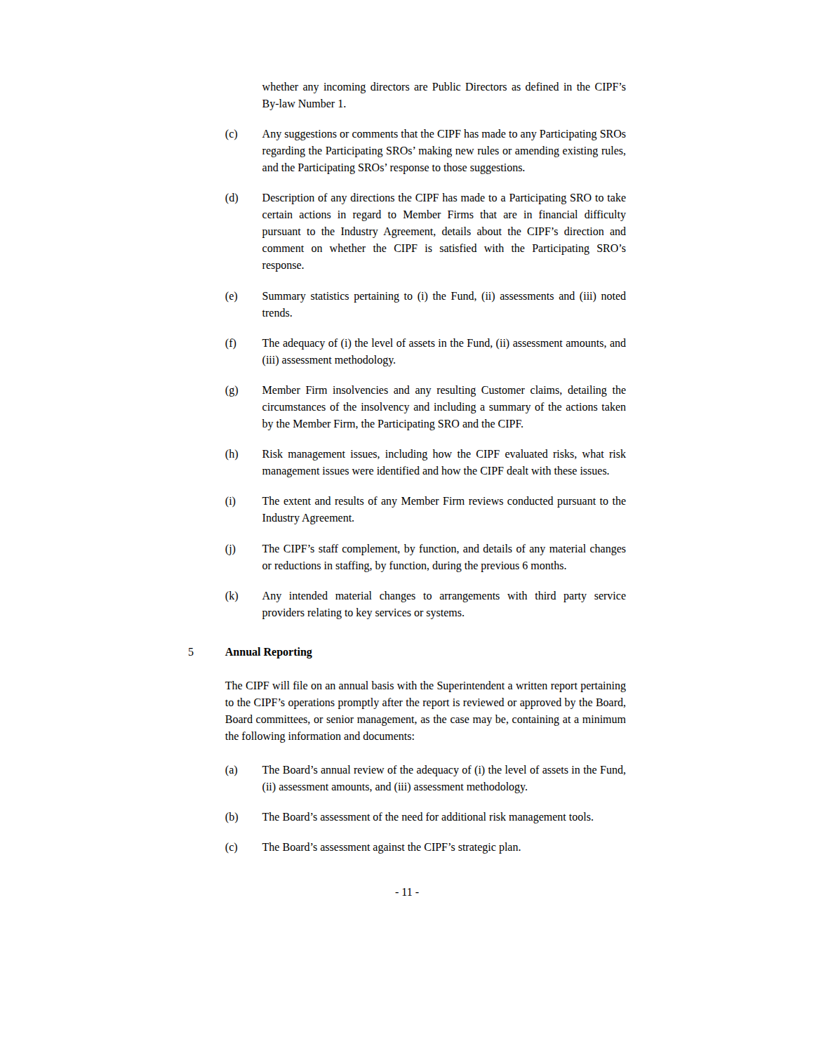whether any incoming directors are Public Directors as defined in the CIPF’s By-law Number 1.
(c)
Any suggestions or comments that the CIPF has made to any Participating SROs regarding the Participating SROs’ making new rules or amending existing rules, and the Participating SROs’ response to those suggestions.
(d)
Description of any directions the CIPF has made to a Participating SRO to take certain actions in regard to Member Firms that are in financial difficulty pursuant to the Industry Agreement, details about the CIPF’s direction and comment on whether the CIPF is satisfied with the Participating SRO’s response.
(e)
Summary statistics pertaining to (i) the Fund, (ii) assessments and (iii) noted trends.
(f)
The adequacy of (i) the level of assets in the Fund, (ii) assessment amounts, and (iii) assessment methodology.
(g)
Member Firm insolvencies and any resulting Customer claims, detailing the circumstances of the insolvency and including a summary of the actions taken by the Member Firm, the Participating SRO and the CIPF.
(h)
Risk management issues, including how the CIPF evaluated risks, what risk management issues were identified and how the CIPF dealt with these issues.
(i)
The extent and results of any Member Firm reviews conducted pursuant to the Industry Agreement.
(j)
The CIPF’s staff complement, by function, and details of any material changes or reductions in staffing, by function, during the previous 6 months.
(k)
Any intended material changes to arrangements with third party service providers relating to key services or systems.
5
Annual Reporting
The CIPF will file on an annual basis with the Superintendent a written report pertaining to the CIPF’s operations promptly after the report is reviewed or approved by the Board, Board committees, or senior management, as the case may be, containing at a minimum the following information and documents:
(a)
The Board’s annual review of the adequacy of (i) the level of assets in the Fund, (ii) assessment amounts, and (iii) assessment methodology.
(b)
The Board’s assessment of the need for additional risk management tools.
(c)
The Board’s assessment against the CIPF’s strategic plan.
- 11 -